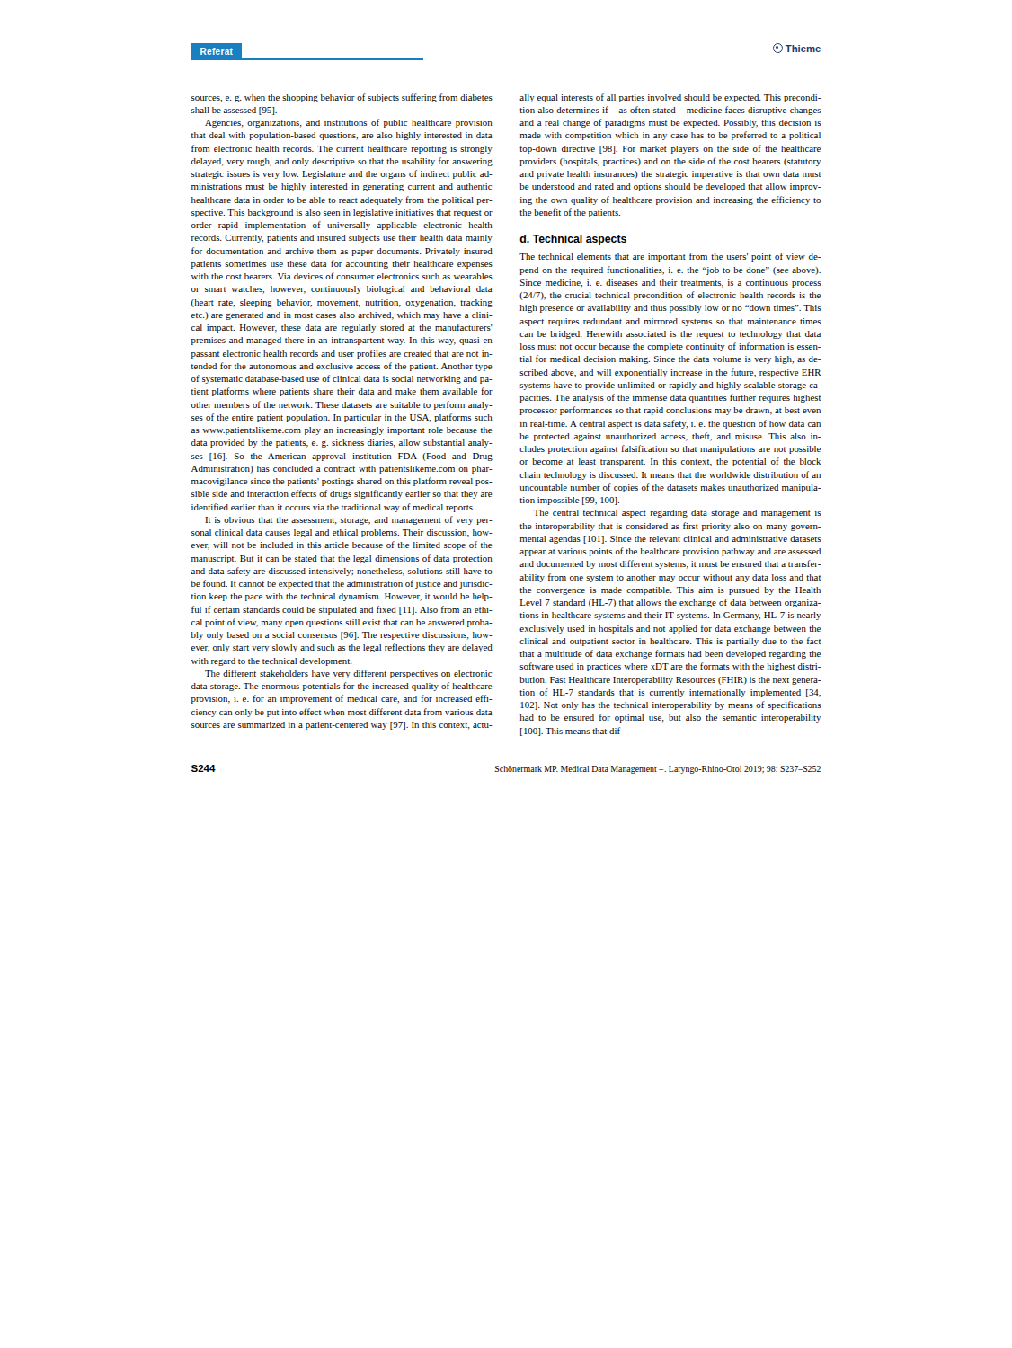Referat
Thieme
sources, e. g. when the shopping behavior of subjects suffering from diabetes shall be assessed [95].
Agencies, organizations, and institutions of public healthcare provision that deal with population-based questions, are also highly interested in data from electronic health records. The current healthcare reporting is strongly delayed, very rough, and only descriptive so that the usability for answering strategic issues is very low. Legislature and the organs of indirect public administrations must be highly interested in generating current and authentic healthcare data in order to be able to react adequately from the political perspective. This background is also seen in legislative initiatives that request or order rapid implementation of universally applicable electronic health records. Currently, patients and insured subjects use their health data mainly for documentation and archive them as paper documents. Privately insured patients sometimes use these data for accounting their healthcare expenses with the cost bearers. Via devices of consumer electronics such as wearables or smart watches, however, continuously biological and behavioral data (heart rate, sleeping behavior, movement, nutrition, oxygenation, tracking etc.) are generated and in most cases also archived, which may have a clinical impact. However, these data are regularly stored at the manufacturers' premises and managed there in an intranspartent way. In this way, quasi en passant electronic health records and user profiles are created that are not intended for the autonomous and exclusive access of the patient. Another type of systematic database-based use of clinical data is social networking and patient platforms where patients share their data and make them available for other members of the network. These datasets are suitable to perform analyses of the entire patient population. In particular in the USA, platforms such as www.patientslikeme.com play an increasingly important role because the data provided by the patients, e. g. sickness diaries, allow substantial analyses [16]. So the American approval institution FDA (Food and Drug Administration) has concluded a contract with patientslikeme.com on pharmacovigilance since the patients' postings shared on this platform reveal possible side and interaction effects of drugs significantly earlier so that they are identified earlier than it occurs via the traditional way of medical reports.
It is obvious that the assessment, storage, and management of very personal clinical data causes legal and ethical problems. Their discussion, however, will not be included in this article because of the limited scope of the manuscript. But it can be stated that the legal dimensions of data protection and data safety are discussed intensively; nonetheless, solutions still have to be found. It cannot be expected that the administration of justice and jurisdiction keep the pace with the technical dynamism. However, it would be helpful if certain standards could be stipulated and fixed [11]. Also from an ethical point of view, many open questions still exist that can be answered probably only based on a social consensus [96]. The respective discussions, however, only start very slowly and such as the legal reflections they are delayed with regard to the technical development.
The different stakeholders have very different perspectives on electronic data storage. The enormous potentials for the increased quality of healthcare provision, i. e. for an improvement of medical care, and for increased efficiency can only be put into effect when most different data from various data sources are summarized in a patient-centered way [97]. In this context, actually equal interests of all parties involved should be expected. This precondition also determines if – as often stated – medicine faces disruptive changes and a real change of paradigms must be expected. Possibly, this decision is made with competition which in any case has to be preferred to a political top-down directive [98]. For market players on the side of the healthcare providers (hospitals, practices) and on the side of the cost bearers (statutory and private health insurances) the strategic imperative is that own data must be understood and rated and options should be developed that allow improving the own quality of healthcare provision and increasing the efficiency to the benefit of the patients.
d. Technical aspects
The technical elements that are important from the users' point of view depend on the required functionalities, i. e. the “job to be done” (see above). Since medicine, i. e. diseases and their treatments, is a continuous process (24/7), the crucial technical precondition of electronic health records is the high presence or availability and thus possibly low or no “down times”. This aspect requires redundant and mirrored systems so that maintenance times can be bridged. Herewith associated is the request to technology that data loss must not occur because the complete continuity of information is essential for medical decision making. Since the data volume is very high, as described above, and will exponentially increase in the future, respective EHR systems have to provide unlimited or rapidly and highly scalable storage capacities. The analysis of the immense data quantities further requires highest processor performances so that rapid conclusions may be drawn, at best even in real-time. A central aspect is data safety, i. e. the question of how data can be protected against unauthorized access, theft, and misuse. This also includes protection against falsification so that manipulations are not possible or become at least transparent. In this context, the potential of the block chain technology is discussed. It means that the worldwide distribution of an uncountable number of copies of the datasets makes unauthorized manipulation impossible [99, 100].
The central technical aspect regarding data storage and management is the interoperability that is considered as first priority also on many governmental agendas [101]. Since the relevant clinical and administrative datasets appear at various points of the healthcare provision pathway and are assessed and documented by most different systems, it must be ensured that a transferability from one system to another may occur without any data loss and that the convergence is made compatible. This aim is pursued by the Health Level 7 standard (HL-7) that allows the exchange of data between organizations in healthcare systems and their IT systems. In Germany, HL-7 is nearly exclusively used in hospitals and not applied for data exchange between the clinical and outpatient sector in healthcare. This is partially due to the fact that a multitude of data exchange formats had been developed regarding the software used in practices where xDT are the formats with the highest distribution. Fast Healthcare Interoperability Resources (FHIR) is the next generation of HL-7 standards that is currently internationally implemented [34, 102]. Not only has the technical interoperability by means of specifications had to be ensured for optimal use, but also the semantic interoperability [100]. This means that dif-
S244
Schönermark MP. Medical Data Management – . Laryngo-Rhino-Otol 2019; 98: S237–S252